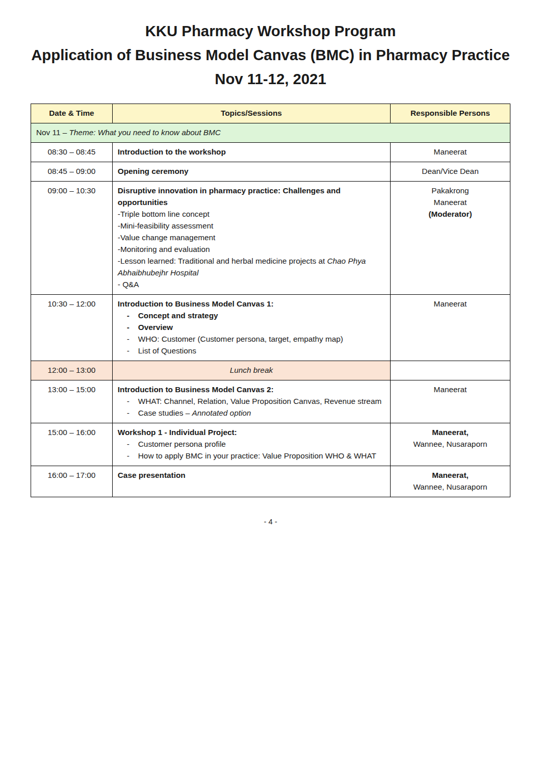KKU Pharmacy Workshop Program
Application of Business Model Canvas (BMC) in Pharmacy Practice
Nov 11-12, 2021
| Date & Time | Topics/Sessions | Responsible Persons |
| --- | --- | --- |
| Nov 11 – Theme: What you need to know about BMC |
| 08:30 – 08:45 | Introduction to the workshop | Maneerat |
| 08:45 – 09:00 | Opening ceremony | Dean/Vice Dean |
| 09:00 – 10:30 | Disruptive innovation in pharmacy practice: Challenges and opportunities -Triple bottom line concept -Mini-feasibility assessment -Value change management -Monitoring and evaluation -Lesson learned: Traditional and herbal medicine projects at Chao Phya Abhaibhubejhr Hospital - Q&A | Pakakrong Maneerat (Moderator) |
| 10:30 – 12:00 | Introduction to Business Model Canvas 1: Concept and strategy Overview WHO: Customer (Customer persona, target, empathy map) List of Questions | Maneerat |
| 12:00 – 13:00 | Lunch break | |
| 13:00 – 15:00 | Introduction to Business Model Canvas 2: WHAT: Channel, Relation, Value Proposition Canvas, Revenue stream Case studies – Annotated option | Maneerat |
| 15:00 – 16:00 | Workshop 1 - Individual Project: Customer persona profile How to apply BMC in your practice: Value Proposition WHO & WHAT | Maneerat, Wannee, Nusaraporn |
| 16:00 – 17:00 | Case presentation | Maneerat, Wannee, Nusaraporn |
- 4 -